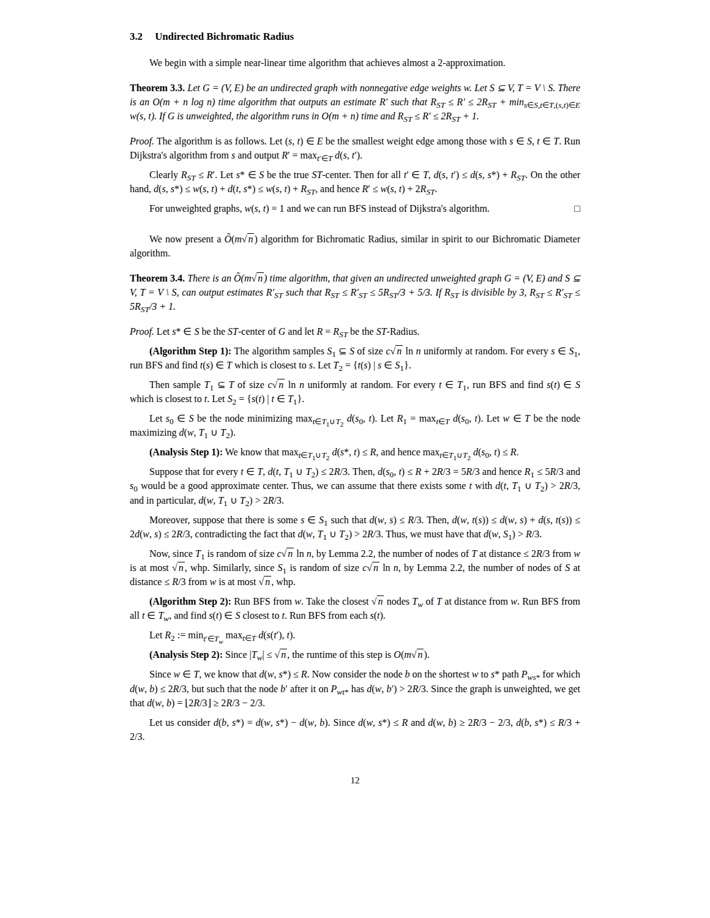3.2 Undirected Bichromatic Radius
We begin with a simple near-linear time algorithm that achieves almost a 2-approximation.
Theorem 3.3. Let G = (V, E) be an undirected graph with nonnegative edge weights w. Let S ⊆ V, T = V \ S. There is an O(m + n log n) time algorithm that outputs an estimate R′ such that RST ≤ R′ ≤ 2RST + mins∈S,t∈T,(s,t)∈E w(s, t). If G is unweighted, the algorithm runs in O(m + n) time and RST ≤ R′ ≤ 2RST + 1.
Proof. The algorithm is as follows. Let (s, t) ∈ E be the smallest weight edge among those with s ∈ S, t ∈ T. Run Dijkstra's algorithm from s and output R′ = maxt′∈T d(s, t′).
Clearly RST ≤ R′. Let s* ∈ S be the true ST-center. Then for all t′ ∈ T, d(s, t′) ≤ d(s, s*) + RST. On the other hand, d(s, s*) ≤ w(s, t) + d(t, s*) ≤ w(s, t) + RST, and hence R′ ≤ w(s, t) + 2RST.
For unweighted graphs, w(s, t) = 1 and we can run BFS instead of Dijkstra's algorithm. □
We now present a Õ(m√n) algorithm for Bichromatic Radius, similar in spirit to our Bichromatic Diameter algorithm.
Theorem 3.4. There is an Õ(m√n) time algorithm, that given an undirected unweighted graph G = (V, E) and S ⊆ V, T = V \ S, can output estimates R′ST such that RST ≤ R′ST ≤ 5RST/3 + 5/3. If RST is divisible by 3, RST ≤ R′ST ≤ 5RST/3 + 1.
Proof. Let s* ∈ S be the ST-center of G and let R = RST be the ST-Radius.
(Algorithm Step 1): The algorithm samples S1 ⊆ S of size c√n ln n uniformly at random. For every s ∈ S1, run BFS and find t(s) ∈ T which is closest to s. Let T2 = {t(s) | s ∈ S1}.
Then sample T1 ⊆ T of size c√n ln n uniformly at random. For every t ∈ T1, run BFS and find s(t) ∈ S which is closest to t. Let S2 = {s(t) | t ∈ T1}.
Let s0 ∈ S be the node minimizing maxt∈T1∪T2 d(s0, t). Let R1 = maxt∈T d(s0, t). Let w ∈ T be the node maximizing d(w, T1 ∪ T2).
(Analysis Step 1): We know that maxt∈T1∪T2 d(s*, t) ≤ R, and hence maxt∈T1∪T2 d(s0, t) ≤ R.
Suppose that for every t ∈ T, d(t, T1 ∪ T2) ≤ 2R/3. Then, d(s0, t) ≤ R + 2R/3 = 5R/3 and hence R1 ≤ 5R/3 and s0 would be a good approximate center. Thus, we can assume that there exists some t with d(t, T1 ∪ T2) > 2R/3, and in particular, d(w, T1 ∪ T2) > 2R/3.
Moreover, suppose that there is some s ∈ S1 such that d(w, s) ≤ R/3. Then, d(w, t(s)) ≤ d(w, s) + d(s, t(s)) ≤ 2d(w, s) ≤ 2R/3, contradicting the fact that d(w, T1 ∪ T2) > 2R/3. Thus, we must have that d(w, S1) > R/3.
Now, since T1 is random of size c√n ln n, by Lemma 2.2, the number of nodes of T at distance ≤ 2R/3 from w is at most √n, whp. Similarly, since S1 is random of size c√n ln n, by Lemma 2.2, the number of nodes of S at distance ≤ R/3 from w is at most √n, whp.
(Algorithm Step 2): Run BFS from w. Take the closest √n nodes Tw of T at distance from w. Run BFS from all t ∈ Tw, and find s(t) ∈ S closest to t. Run BFS from each s(t).
Let R2 := mint′∈Tw maxt∈T d(s(t′), t).
(Analysis Step 2): Since |Tw| ≤ √n, the runtime of this step is O(m√n).
Since w ∈ T, we know that d(w, s*) ≤ R. Now consider the node b on the shortest w to s* path Pws* for which d(w, b) ≤ 2R/3, but such that the node b′ after it on Pwt* has d(w, b′) > 2R/3. Since the graph is unweighted, we get that d(w, b) = ⌊2R/3⌋ ≥ 2R/3 − 2/3.
Let us consider d(b, s*) = d(w, s*) − d(w, b). Since d(w, s*) ≤ R and d(w, b) ≥ 2R/3 − 2/3, d(b, s*) ≤ R/3 + 2/3.
12